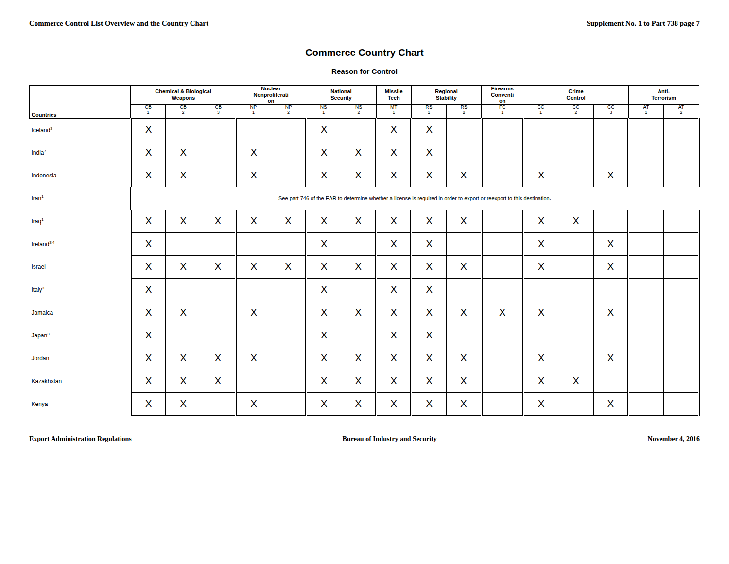Commerce Control List Overview and the Country Chart
Supplement No. 1 to Part 738 page 7
Commerce Country Chart
Reason for Control
| Countries | Chemical & Biological Weapons | Nuclear Nonproliferati on | National Security | Missile Tech | Regional Stability | Firearms Conventi on | Crime Control | Anti- Terrorism |
| --- | --- | --- | --- | --- | --- | --- | --- | --- |
| CB 1 | CB 2 | CB 3 | NP 1 | NP 2 | NS 1 | NS 2 | MT 1 | RS 1 | RS 2 | FC 1 | CC 1 | CC 2 | CC 3 | AT 1 | AT 2 |
| Iceland 3 | X | | | | | X | | X | X | | | | | | | |
| India 7 | X | X | | X | | X | X | X | X | | | | | | | |
| Indonesia | X | X | | X | | X | X | X | X | X | | X | | X | | |
| Iran 1 | See part 746 of the EAR to determine whether a license is required in order to export or reexport to this destination . |
| Iraq 1 | X | X | X | X | X | X | X | X | X | X | | X | X | | | |
| Ireland 3,4 | X | | | | | X | | X | X | | | X | | X | | |
| Israel | X | X | X | X | X | X | X | X | X | X | | X | | X | | |
| Italy 3 | X | | | | | X | | X | X | | | | | | | |
| Jamaica | X | X | | X | | X | X | X | X | X | X | X | | X | | |
| Japan 3 | X | | | | | X | | X | X | | | | | | | |
| Jordan | X | X | X | X | | X | X | X | X | X | | X | | X | | |
| Kazakhstan | X | X | X | | | X | X | X | X | X | | X | X | | | |
| Kenya | X | X | | X | | X | X | X | X | X | | X | | X | | |
Export Administration Regulations
Bureau of Industry and Security
November 4, 2016